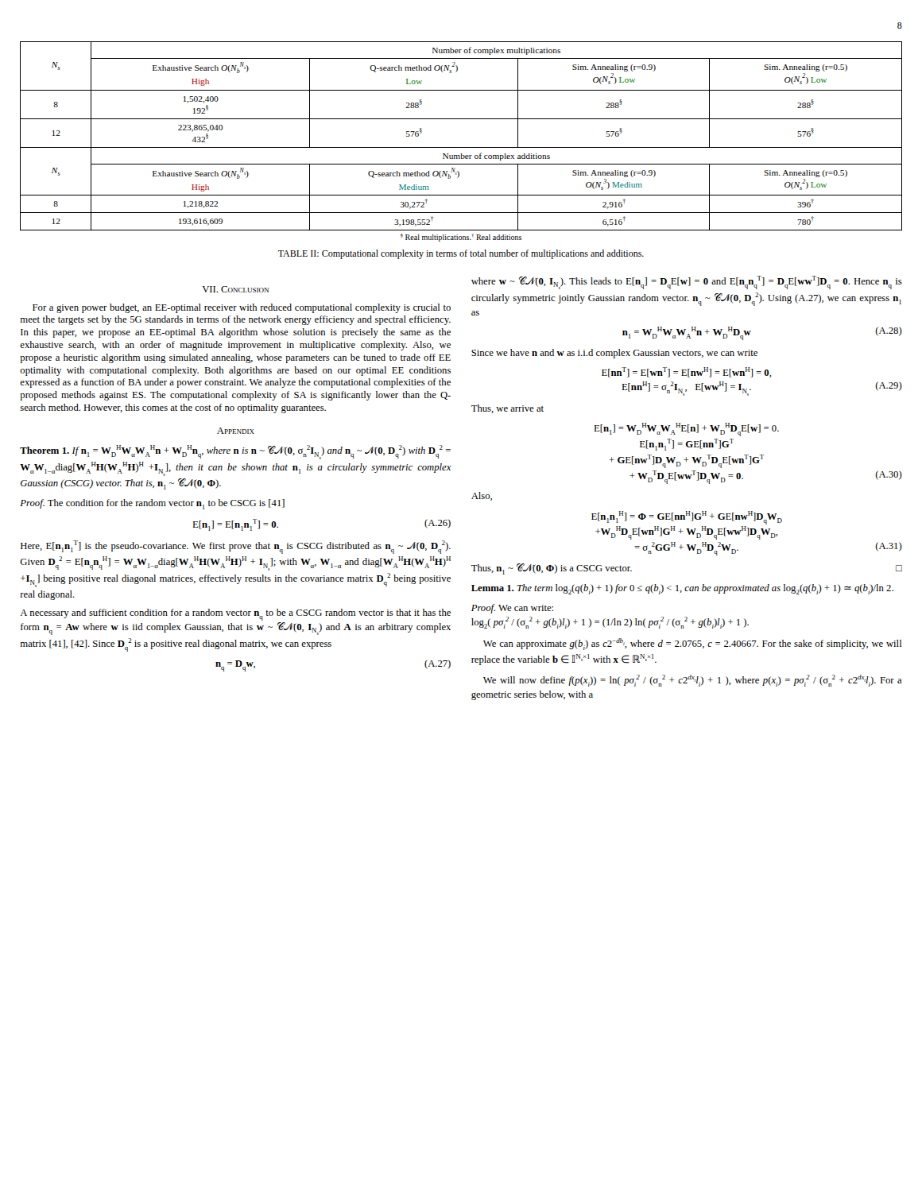8
| N s | Number of complex multiplications |
| Exhaustive Search O ( N b N s ) High | Q-search method O ( N s 2 ) Low | Sim. Annealing (r=0.9) O ( N s 2 ) Low | Sim. Annealing (r=0.5) O ( N s 2 ) Low |
| 8 | 1,502,400 192 § | 288 § | 288 § | 288 § |
| 12 | 223,865,040 432 § | 576 § | 576 § | 576 § |
| N s | Number of complex additions |
| Exhaustive Search O ( N b N s ) High | Q-search method O ( N b N s ) Medium | Sim. Annealing (r=0.9) O ( N s 3 ) Medium | Sim. Annealing (r=0.5) O ( N s 2 ) Low |
| 8 | 1,218,822 | 30,272 † | 2,916 † | 396 † |
| 12 | 193,616,609 | 3,198,552 † | 6,516 † | 780 † |
§ Real multiplications.† Real additions
TABLE II: Computational complexity in terms of total number of multiplications and additions.
VII. Conclusion
For a given power budget, an EE-optimal receiver with reduced computational complexity is crucial to meet the targets set by the 5G standards in terms of the network energy efficiency and spectral efficiency. In this paper, we propose an EE-optimal BA algorithm whose solution is precisely the same as the exhaustive search, with an order of magnitude improvement in multiplicative complexity. Also, we propose a heuristic algorithm using simulated annealing, whose parameters can be tuned to trade off EE optimality with computational complexity. Both algorithms are based on our optimal EE conditions expressed as a function of BA under a power constraint. We analyze the computational complexities of the proposed methods against ES. The computational complexity of SA is significantly lower than the Q-search method. However, this comes at the cost of no optimality guarantees.
Appendix
Theorem 1. If n1 = WDHWαWAHn + WDHnq, where n is n ~ 𝒞𝒩(0, σn2INs) and nq ~ 𝒩(0, Dq2) with Dq2 = WαW1−αdiag[WAHH(WAHH)H +INs], then it can be shown that n1 is a circularly symmetric complex Gaussian (CSCG) vector. That is, n1 ~ 𝒞𝒩(0, Φ).
Proof. The condition for the random vector n1 to be CSCG is [41]
E[n1] = E[n1n1T] = 0. (A.26)
Here, E[n1n1T] is the pseudo-covariance. We first prove that nq is CSCG distributed as nq ~ 𝒩(0, Dq2). Given Dq2 = E[nqnqH] = WαW1−αdiag[WAHH(WAHH)H + INs]; with Wα, W1−α and diag[WAHH(WAHH)H +INs] being positive real diagonal matrices, effectively results in the covariance matrix Dq2 being positive real diagonal.
A necessary and sufficient condition for a random vector nq to be a CSCG random vector is that it has the form nq = Aw where w is iid complex Gaussian, that is w ~ 𝒞𝒩(0, INs) and A is an arbitrary complex matrix [41], [42]. Since Dq2 is a positive real diagonal matrix, we can express
nq = Dqw, (A.27)
where w ~ 𝒞𝒩(0, INs). This leads to E[nq] = DqE[w] = 0 and E[nqnqT] = DqE[wwT]Dq = 0. Hence nq is circularly symmetric jointly Gaussian random vector. nq ~ 𝒞𝒩(0, Dq2). Using (A.27), we can express n1 as
n1 = WDHWαWAHn + WDHDqw (A.28)
Since we have n and w as i.i.d complex Gaussian vectors, we can write
E[nnT] = E[wnT] = E[nwH] = E[wnH] = 0,
E[nnH] = σn2INs, E[wwH] = INs. (A.29)
Thus, we arrive at
E[n1] = WDHWαWAHE[n] + WDHDqE[w] = 0.
E[n1n1T] = GE[nnT]GT
+ GE[nwT]DqWD + WDTDqE[wnT]GT
+ WDTDqE[wwT]DqWD = 0. (A.30)
Also,
E[n1n1H] = Φ = GE[nnH]GH + GE[nwH]DqWD
+WDHDqE[wnH]GH + WDHDqE[wwH]DqWD,
= σn2GGH + WDHDq2WD. (A.31)
Thus, n1 ~ 𝒞𝒩(0, Φ) is a CSCG vector. □
Lemma 1. The term log2(q(bi) + 1) for 0 ≤ q(bi) < 1, can be approximated as log2(q(bi) + 1) ≃ q(bi)/ln 2.
Proof. We can write:
log2( pσi2 / (σn2 + g(bi)li) + 1 ) = (1/ln 2) ln( pσi2 / (σn2 + g(bi)li) + 1 ).
We can approximate g(bi) as c2−dbi, where d = 2.0765, c = 2.40667. For the sake of simplicity, we will replace the variable b ∈ 𝕀Ns×1 with x ∈ ℝNs×1.
We will now define f(p(xi)) = ln( pσi2 / (σn2 + c2dxili) + 1 ), where p(xi) = pσi2 / (σn2 + c2dxili). For a geometric series below, with a